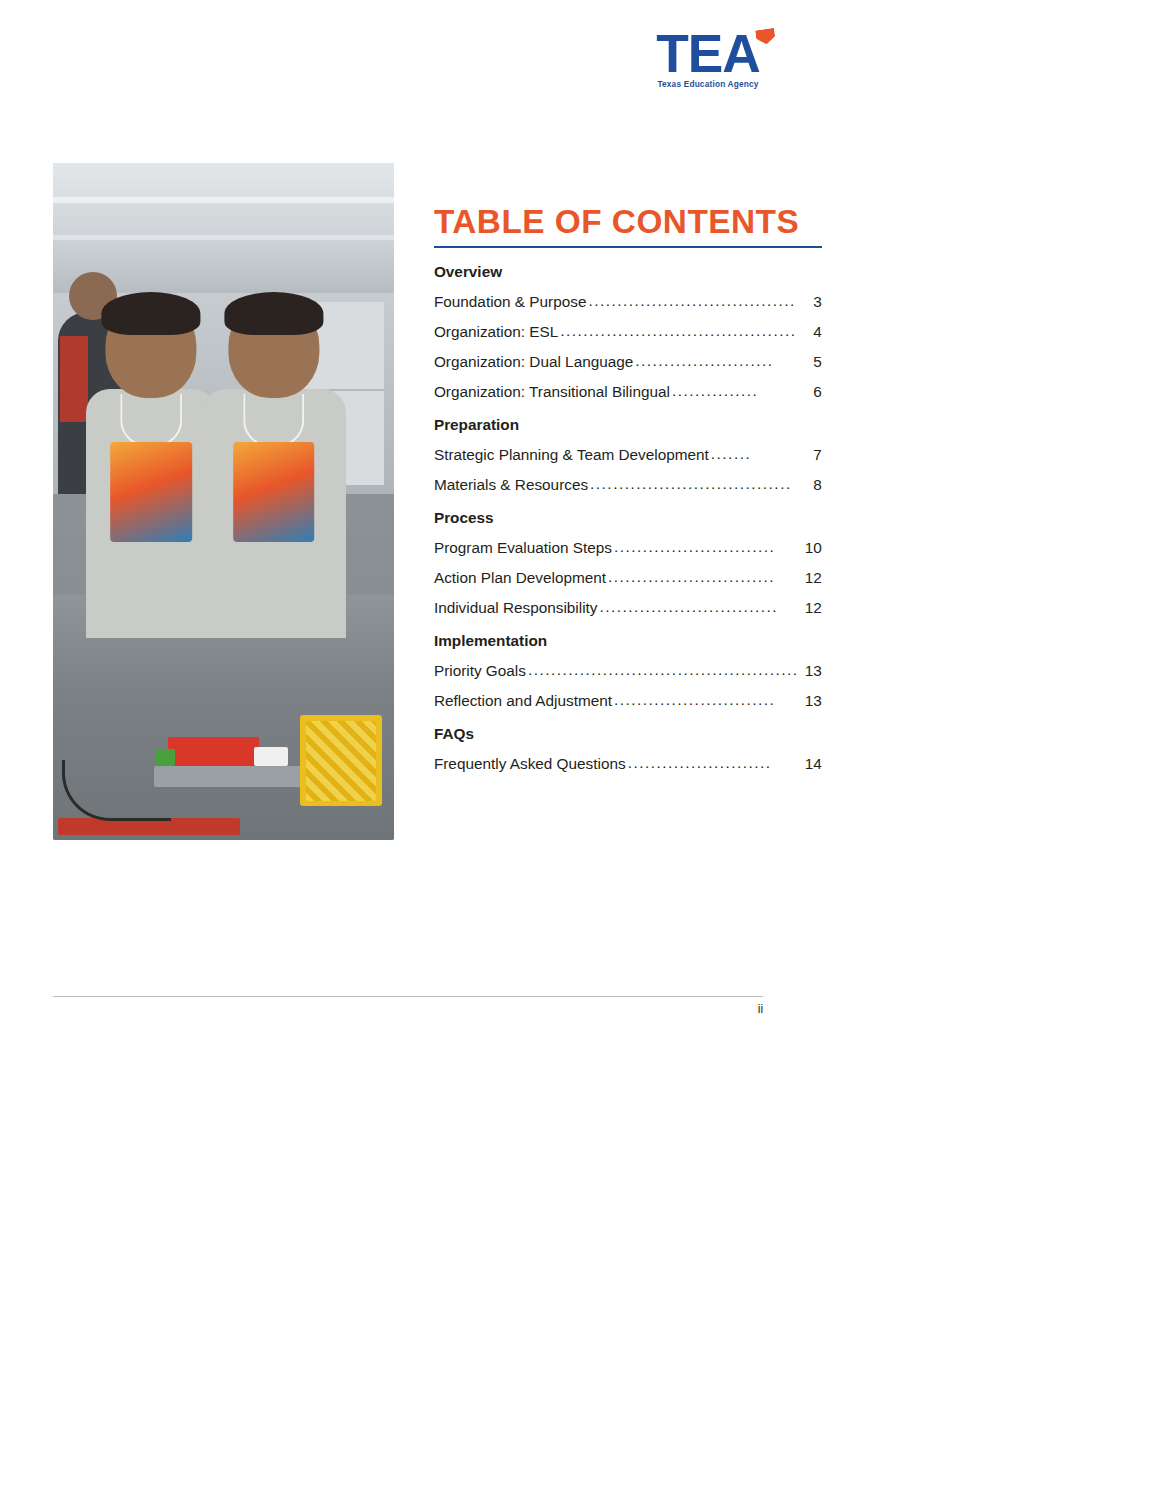TEA
Texas Education Agency
TABLE OF CONTENTS
Overview
Foundation & Purpose.................................... 3
Organization: ESL......................................... 4
Organization: Dual Language........................ 5
Organization: Transitional Bilingual............... 6
Preparation
Strategic Planning & Team Development....... 7
Materials & Resources................................... 8
Process
Program Evaluation Steps............................ 10
Action Plan Development............................. 12
Individual Responsibility............................... 12
Implementation
Priority Goals............................................... 13
Reflection and Adjustment............................ 13
FAQs
Frequently Asked Questions......................... 14
ii